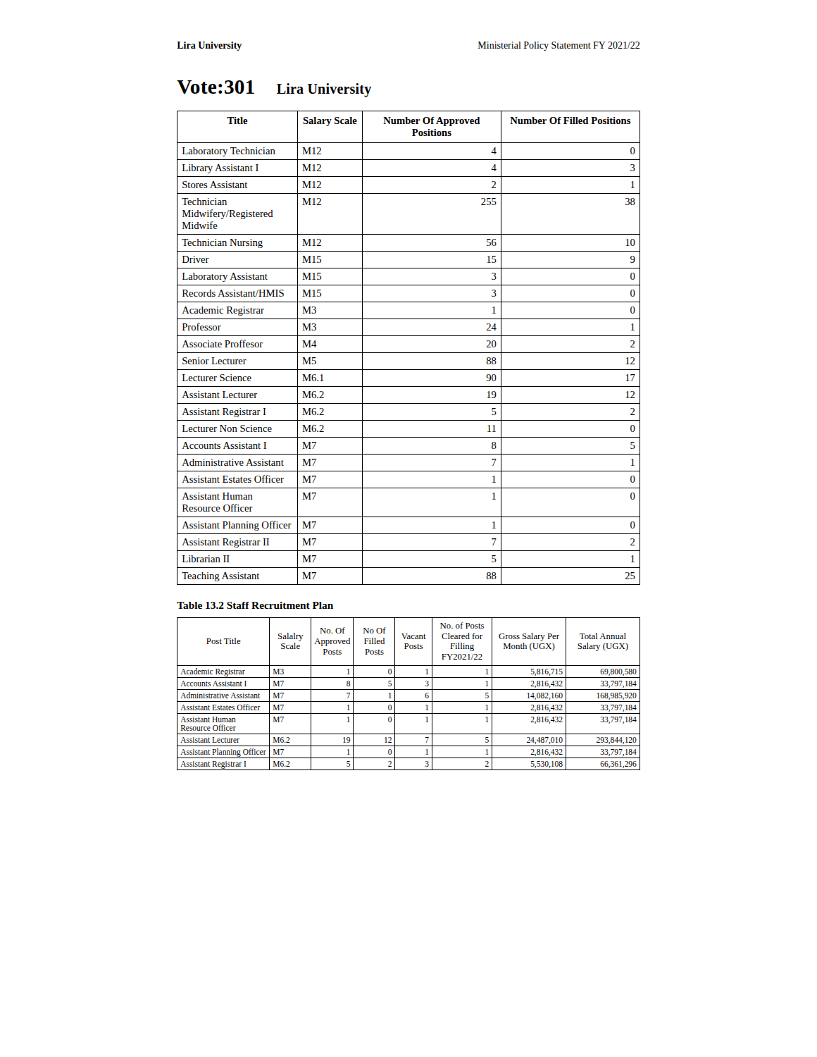Lira University
Ministerial Policy Statement FY 2021/22
Vote:301 Lira University
| Title | Salary Scale | Number Of Approved Positions | Number Of Filled Positions |
| --- | --- | --- | --- |
| Laboratory Technician | M12 | 4 | 0 |
| Library Assistant I | M12 | 4 | 3 |
| Stores Assistant | M12 | 2 | 1 |
| Technician Midwifery/Registered Midwife | M12 | 255 | 38 |
| Technician Nursing | M12 | 56 | 10 |
| Driver | M15 | 15 | 9 |
| Laboratory Assistant | M15 | 3 | 0 |
| Records Assistant/HMIS | M15 | 3 | 0 |
| Academic Registrar | M3 | 1 | 0 |
| Professor | M3 | 24 | 1 |
| Associate Proffesor | M4 | 20 | 2 |
| Senior Lecturer | M5 | 88 | 12 |
| Lecturer Science | M6.1 | 90 | 17 |
| Assistant Lecturer | M6.2 | 19 | 12 |
| Assistant Registrar I | M6.2 | 5 | 2 |
| Lecturer Non Science | M6.2 | 11 | 0 |
| Accounts Assistant I | M7 | 8 | 5 |
| Administrative Assistant | M7 | 7 | 1 |
| Assistant Estates Officer | M7 | 1 | 0 |
| Assistant Human Resource Officer | M7 | 1 | 0 |
| Assistant Planning Officer | M7 | 1 | 0 |
| Assistant Registrar II | M7 | 7 | 2 |
| Librarian II | M7 | 5 | 1 |
| Teaching Assistant | M7 | 88 | 25 |
Table 13.2 Staff Recruitment Plan
| Post Title | Salalry Scale | No. Of Approved Posts | No Of Filled Posts | Vacant Posts | No. of Posts Cleared for Filling FY2021/22 | Gross Salary Per Month (UGX) | Total Annual Salary (UGX) |
| --- | --- | --- | --- | --- | --- | --- | --- |
| Academic Registrar | M3 | 1 | 0 | 1 | 1 | 5,816,715 | 69,800,580 |
| Accounts Assistant I | M7 | 8 | 5 | 3 | 1 | 2,816,432 | 33,797,184 |
| Administrative Assistant | M7 | 7 | 1 | 6 | 5 | 14,082,160 | 168,985,920 |
| Assistant Estates Officer | M7 | 1 | 0 | 1 | 1 | 2,816,432 | 33,797,184 |
| Assistant Human Resource Officer | M7 | 1 | 0 | 1 | 1 | 2,816,432 | 33,797,184 |
| Assistant Lecturer | M6.2 | 19 | 12 | 7 | 5 | 24,487,010 | 293,844,120 |
| Assistant Planning Officer | M7 | 1 | 0 | 1 | 1 | 2,816,432 | 33,797,184 |
| Assistant Registrar I | M6.2 | 5 | 2 | 3 | 2 | 5,530,108 | 66,361,296 |